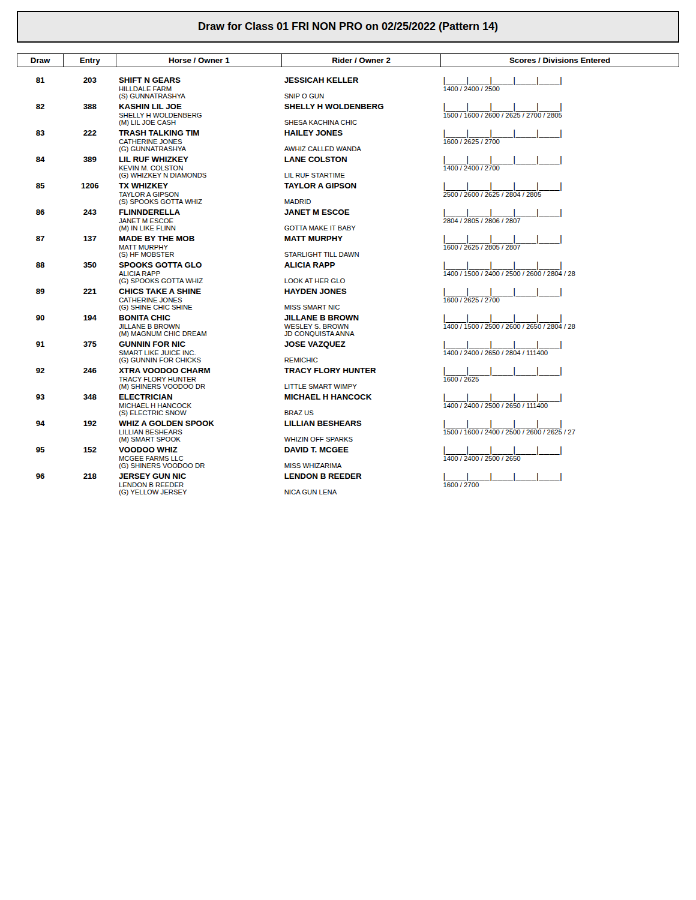Draw for Class 01 FRI NON PRO on 02/25/2022 (Pattern 14)
| Draw | Entry | Horse / Owner 1 | Rider / Owner 2 | Scores / Divisions Entered |
| --- | --- | --- | --- | --- |
| 81 | 203 | SHIFT N GEARS | JESSICAH KELLER | /____/____/____/____/____/ |
| HILLDALE FARM | | 1400 / 2400 / 2500 |
| (S) GUNNATRASHYA | SNIP O GUN | |
| 82 | 388 | KASHIN LIL JOE | SHELLY H WOLDENBERG | /____/____/____/____/____/ |
| SHELLY H WOLDENBERG | | 1500 / 1600 / 2600 / 2625 / 2700 / 2805 |
| (M) LIL JOE CASH | SHESA KACHINA CHIC | |
| 83 | 222 | TRASH TALKING TIM | HAILEY JONES | /____/____/____/____/____/ |
| CATHERINE JONES | | 1600 / 2625 / 2700 |
| (G) GUNNATRASHYA | AWHIZ CALLED WANDA | |
| 84 | 389 | LIL RUF WHIZKEY | LANE COLSTON | /____/____/____/____/____/ |
| KEVIN M. COLSTON | | 1400 / 2400 / 2700 |
| (G) WHIZKEY N DIAMONDS | LIL RUF STARTIME | |
| 85 | 1206 | TX WHIZKEY | TAYLOR A GIPSON | /____/____/____/____/____/ |
| TAYLOR A GIPSON | | 2500 / 2600 / 2625 / 2804 / 2805 |
| (S) SPOOKS GOTTA WHIZ | MADRID | |
| 86 | 243 | FLINNDERELLA | JANET M ESCOE | /____/____/____/____/____/ |
| JANET M ESCOE | | 2804 / 2805 / 2806 / 2807 |
| (M) IN LIKE FLINN | GOTTA MAKE IT BABY | |
| 87 | 137 | MADE BY THE MOB | MATT MURPHY | /____/____/____/____/____/ |
| MATT MURPHY | | 1600 / 2625 / 2805 / 2807 |
| (S) HF MOBSTER | STARLIGHT TILL DAWN | |
| 88 | 350 | SPOOKS GOTTA GLO | ALICIA RAPP | /____/____/____/____/____/ |
| ALICIA RAPP | | 1400 / 1500 / 2400 / 2500 / 2600 / 2804 / 28 |
| (G) SPOOKS GOTTA WHIZ | LOOK AT HER GLO | |
| 89 | 221 | CHICS TAKE A SHINE | HAYDEN JONES | /____/____/____/____/____/ |
| CATHERINE JONES | | 1600 / 2625 / 2700 |
| (G) SHINE CHIC SHINE | MISS SMART NIC | |
| 90 | 194 | BONITA CHIC | JILLANE B BROWN | /____/____/____/____/____/ |
| JILLANE B BROWN | WESLEY S. BROWN | 1400 / 1500 / 2500 / 2600 / 2650 / 2804 / 28 |
| (M) MAGNUM CHIC DREAM | JD CONQUISTA ANNA | |
| 91 | 375 | GUNNIN FOR NIC | JOSE VAZQUEZ | /____/____/____/____/____/ |
| SMART LIKE JUICE INC. | | 1400 / 2400 / 2650 / 2804 / 111400 |
| (G) GUNNIN FOR CHICKS | REMICHIC | |
| 92 | 246 | XTRA VOODOO CHARM | TRACY FLORY HUNTER | /____/____/____/____/____/ |
| TRACY FLORY HUNTER | | 1600 / 2625 |
| (M) SHINERS VOODOO DR | LITTLE SMART WIMPY | |
| 93 | 348 | ELECTRICIAN | MICHAEL H HANCOCK | /____/____/____/____/____/ |
| MICHAEL H HANCOCK | | 1400 / 2400 / 2500 / 2650 / 111400 |
| (S) ELECTRIC SNOW | BRAZ US | |
| 94 | 192 | WHIZ A GOLDEN SPOOK | LILLIAN BESHEARS | /____/____/____/____/____/ |
| LILLIAN BESHEARS | | 1500 / 1600 / 2400 / 2500 / 2600 / 2625 / 27 |
| (M) SMART SPOOK | WHIZIN OFF SPARKS | |
| 95 | 152 | VOODOO WHIZ | DAVID T. MCGEE | /____/____/____/____/____/ |
| MCGEE FARMS LLC | | 1400 / 2400 / 2500 / 2650 |
| (G) SHINERS VOODOO DR | MISS WHIZARIMA | |
| 96 | 218 | JERSEY GUN NIC | LENDON B REEDER | /____/____/____/____/____/ |
| LENDON B REEDER | | 1600 / 2700 |
| (G) YELLOW JERSEY | NICA GUN LENA | |